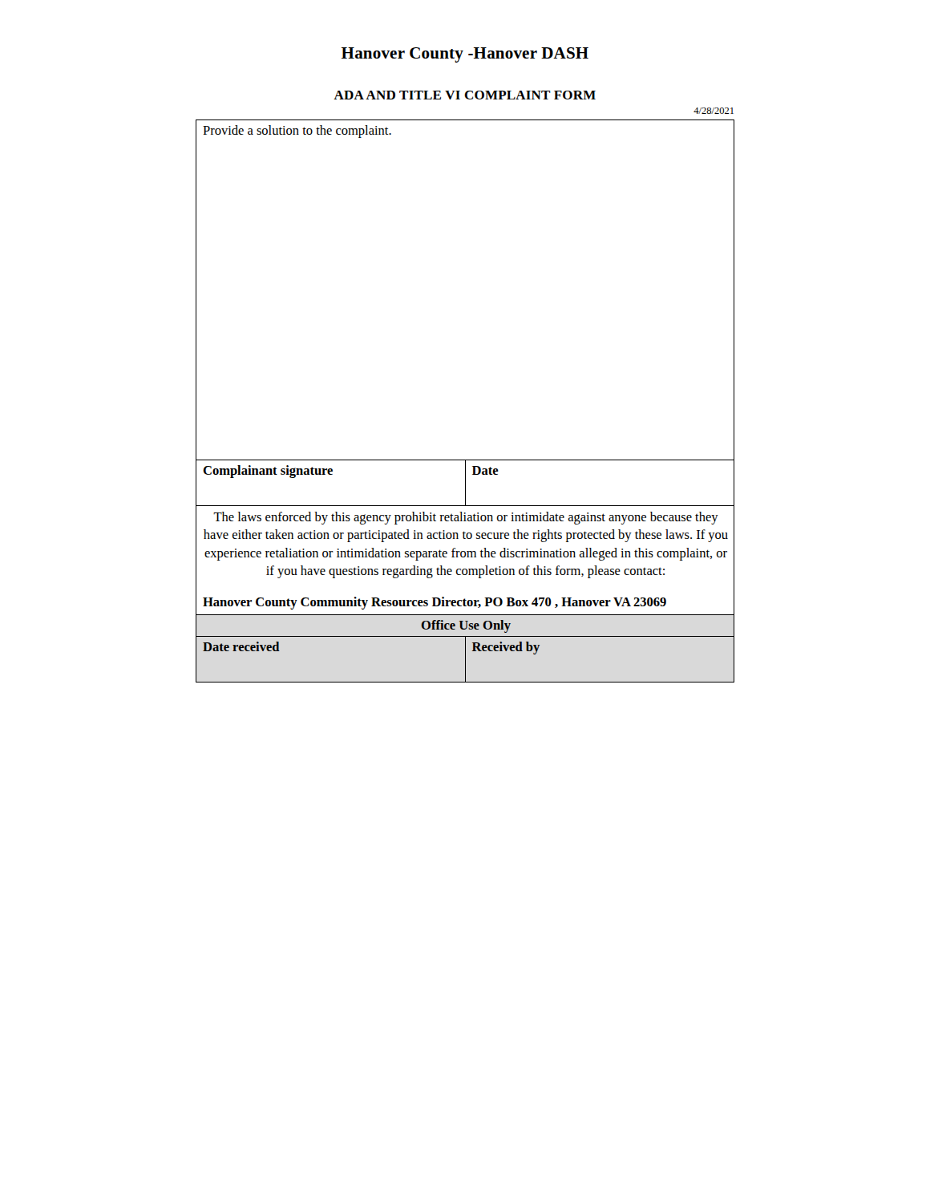Hanover County -Hanover DASH
ADA AND TITLE VI COMPLAINT FORM
4/28/2021
| Provide a solution to the complaint. |
| Complainant signature | Date |
| The laws enforced by this agency prohibit retaliation or intimidate against anyone because they have either taken action or participated in action to secure the rights protected by these laws. If you experience retaliation or intimidation separate from the discrimination alleged in this complaint, or if you have questions regarding the completion of this form, please contact: Hanover County Community Resources Director, PO Box 470 , Hanover VA 23069 |
| Office Use Only |
| Date received | Received by |